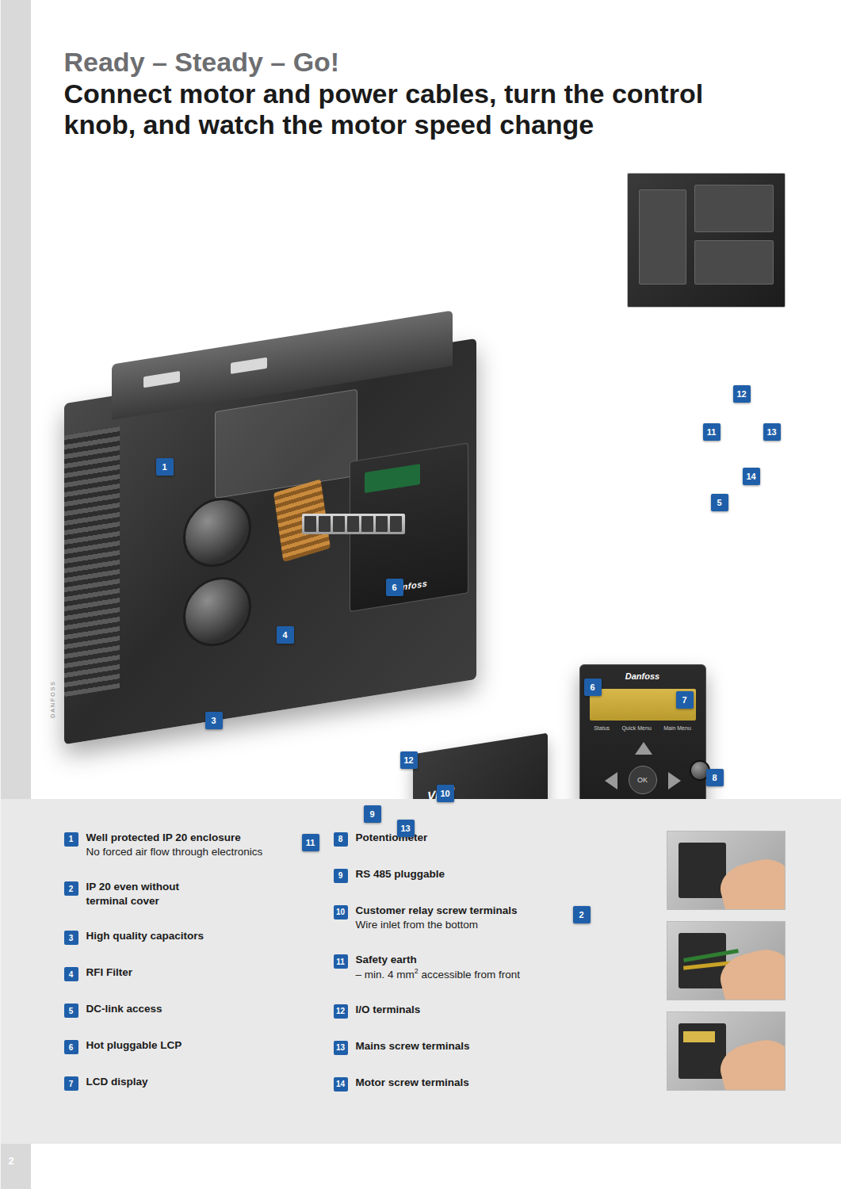2
Ready – Steady – Go!
Connect motor and power cables, turn the control knob, and watch the motor speed change
Danfoss
DANFOSS
VLT®Micro Drive
Danfoss
Status Quick Menu Main Menu
OK
On
Warn.
Alarm
Hand
On
Off
Reset
Auto
On
RoHS
RoHS compliant
The VLT® Micro Drive does not contain lead, cadmium, hexavalent chrome, mercury, or flame retardant PBB and PBDE.
1
2
3
4
5
6
6
7
8
9
10
11
11
12
12
13
13
14
1
Well protected IP 20 enclosure No forced air flow through electronics
2
IP 20 even without
terminal cover
3
High quality capacitors
4
RFI Filter
5
DC-link access
6
Hot pluggable LCP
7
LCD display
8
Potentiometer
9
RS 485 pluggable
10
Customer relay screw terminals Wire inlet from the bottom
11
Safety earth – min. 4 mm2 accessible from front
12
I/O terminals
13
Mains screw terminals
14
Motor screw terminals